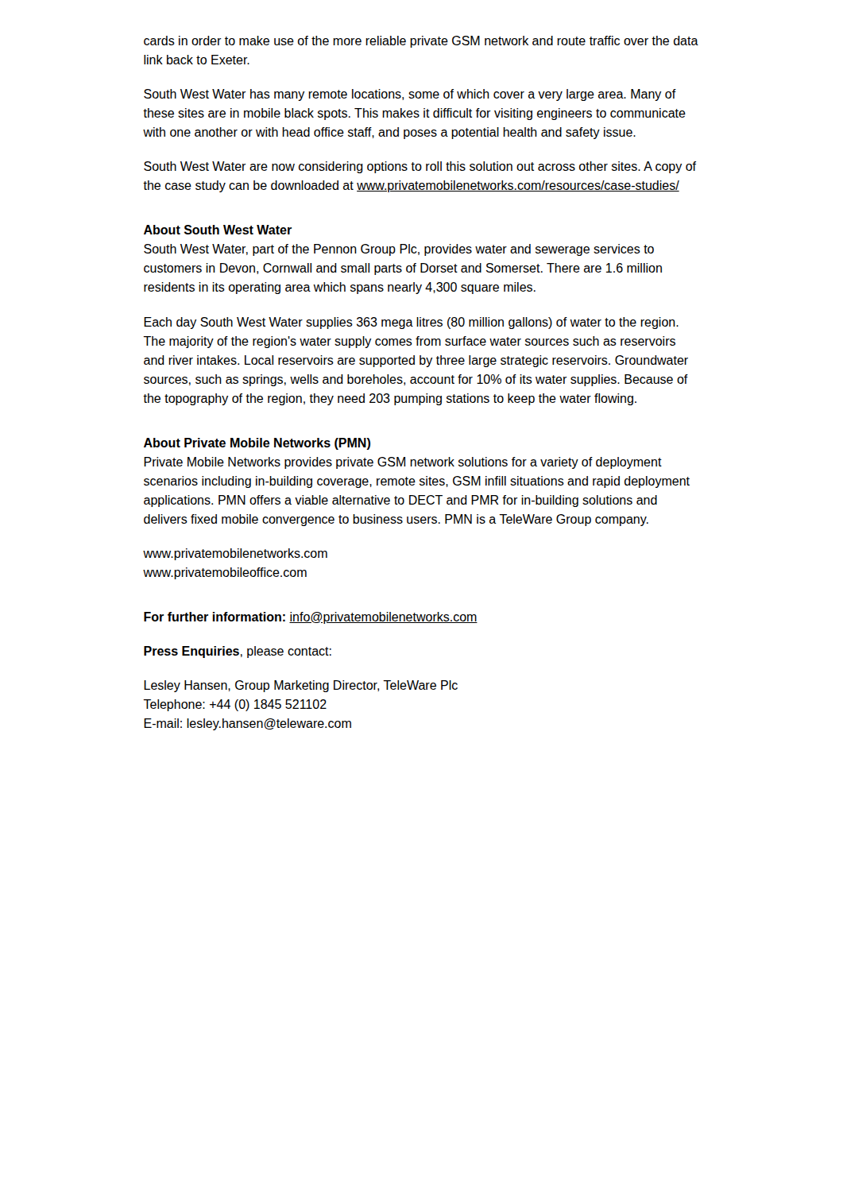cards in order to make use of the more reliable private GSM network and route traffic over the data link back to Exeter.
South West Water has many remote locations, some of which cover a very large area. Many of these sites are in mobile black spots. This makes it difficult for visiting engineers to communicate with one another or with head office staff, and poses a potential health and safety issue.
South West Water are now considering options to roll this solution out across other sites. A copy of the case study can be downloaded at www.privatemobilenetworks.com/resources/case-studies/
About South West Water
South West Water, part of the Pennon Group Plc, provides water and sewerage services to customers in Devon, Cornwall and small parts of Dorset and Somerset. There are 1.6 million residents in its operating area which spans nearly 4,300 square miles.
Each day South West Water supplies 363 mega litres (80 million gallons) of water to the region. The majority of the region's water supply comes from surface water sources such as reservoirs and river intakes. Local reservoirs are supported by three large strategic reservoirs. Groundwater sources, such as springs, wells and boreholes, account for 10% of its water supplies. Because of the topography of the region, they need 203 pumping stations to keep the water flowing.
About Private Mobile Networks (PMN)
Private Mobile Networks provides private GSM network solutions for a variety of deployment scenarios including in-building coverage, remote sites, GSM infill situations and rapid deployment applications. PMN offers a viable alternative to DECT and PMR for in-building solutions and delivers fixed mobile convergence to business users. PMN is a TeleWare Group company.
www.privatemobilenetworks.com
www.privatemobileoffice.com
For further information: info@privatemobilenetworks.com
Press Enquiries, please contact:
Lesley Hansen, Group Marketing Director, TeleWare Plc
Telephone: +44 (0) 1845 521102
E-mail: lesley.hansen@teleware.com